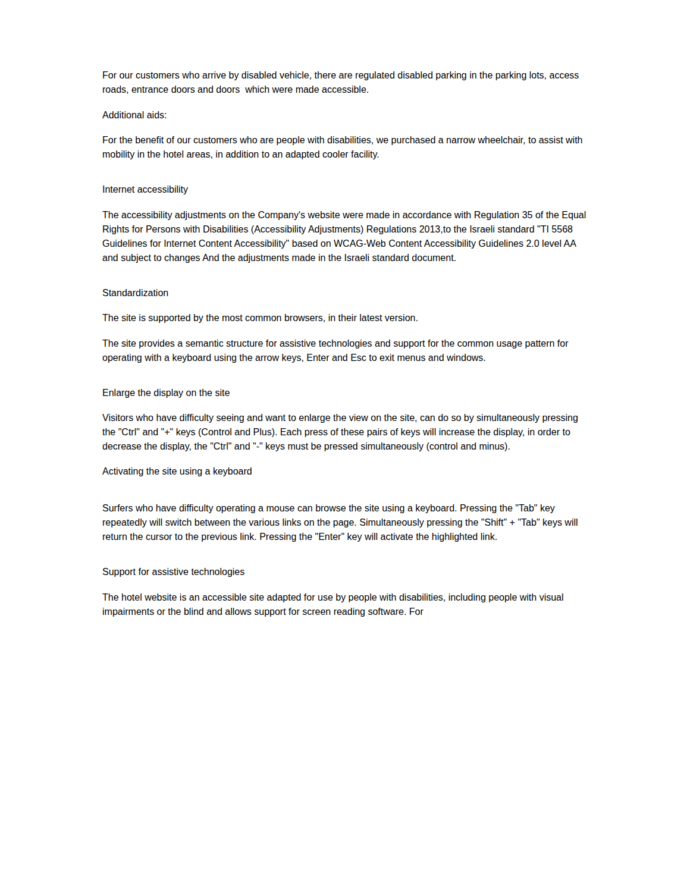For our customers who arrive by disabled vehicle, there are regulated disabled parking in the parking lots, access roads, entrance doors and doors which were made accessible.
Additional aids:
For the benefit of our customers who are people with disabilities, we purchased a narrow wheelchair, to assist with mobility in the hotel areas, in addition to an adapted cooler facility.
Internet accessibility
The accessibility adjustments on the Company's website were made in accordance with Regulation 35 of the Equal Rights for Persons with Disabilities (Accessibility Adjustments) Regulations 2013,to the Israeli standard "TI 5568 Guidelines for Internet Content Accessibility" based on WCAG-Web Content Accessibility Guidelines 2.0 level AA and subject to changes And the adjustments made in the Israeli standard document.
Standardization
The site is supported by the most common browsers, in their latest version.
The site provides a semantic structure for assistive technologies and support for the common usage pattern for operating with a keyboard using the arrow keys, Enter and Esc to exit menus and windows.
Enlarge the display on the site
Visitors who have difficulty seeing and want to enlarge the view on the site, can do so by simultaneously pressing the "Ctrl" and "+" keys (Control and Plus). Each press of these pairs of keys will increase the display, in order to decrease the display, the "Ctrl" and "-" keys must be pressed simultaneously (control and minus).
Activating the site using a keyboard
Surfers who have difficulty operating a mouse can browse the site using a keyboard. Pressing the "Tab" key repeatedly will switch between the various links on the page. Simultaneously pressing the "Shift" + "Tab" keys will return the cursor to the previous link. Pressing the "Enter" key will activate the highlighted link.
Support for assistive technologies
The hotel website is an accessible site adapted for use by people with disabilities, including people with visual impairments or the blind and allows support for screen reading software. For